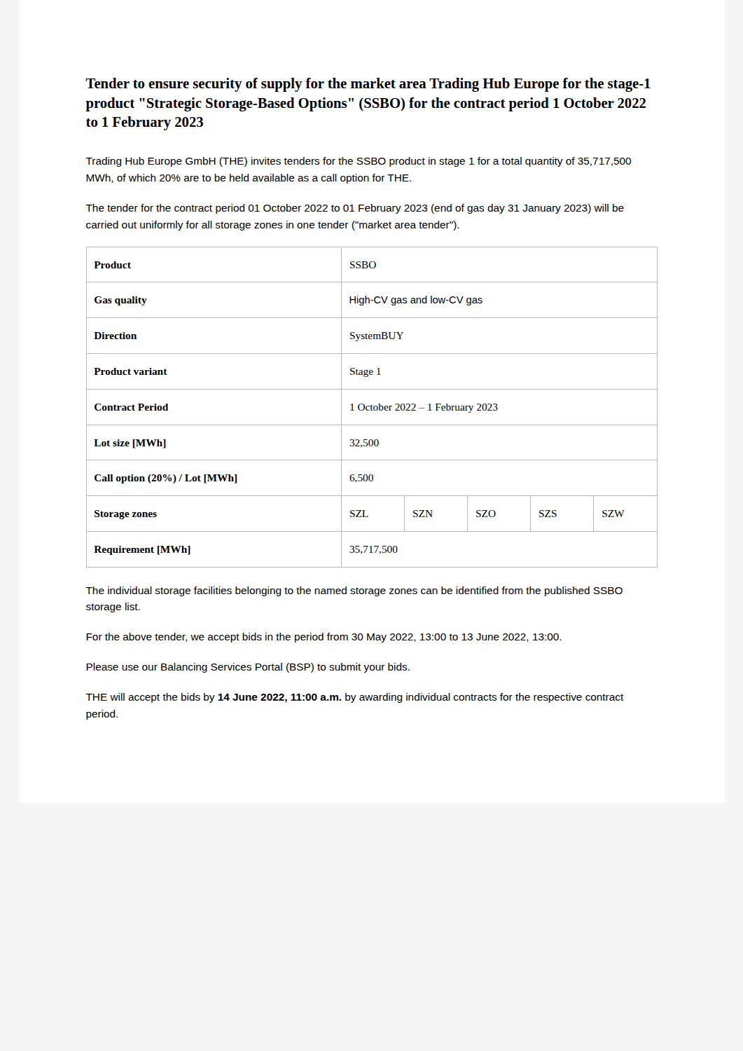Tender to ensure security of supply for the market area Trading Hub Europe for the stage-1 product "Strategic Storage-Based Options" (SSBO) for the contract period 1 October 2022 to 1 February 2023
Trading Hub Europe GmbH (THE) invites tenders for the SSBO product in stage 1 for a total quantity of 35,717,500 MWh, of which 20% are to be held available as a call option for THE.
The tender for the contract period 01 October 2022 to 01 February 2023 (end of gas day 31 January 2023) will be carried out uniformly for all storage zones in one tender ("market area tender").
| Product | SSBO |
| Gas quality | High-CV gas and low-CV gas |
| Direction | SystemBUY |
| Product variant | Stage 1 |
| Contract Period | 1 October 2022 – 1 February 2023 |
| Lot size [MWh] | 32,500 |
| Call option (20%) / Lot [MWh] | 6,500 |
| Storage zones | SZL | SZN | SZO | SZS | SZW |
| Requirement [MWh] | 35,717,500 |
The individual storage facilities belonging to the named storage zones can be identified from the published SSBO storage list.
For the above tender, we accept bids in the period from 30 May 2022, 13:00 to 13 June 2022, 13:00.
Please use our Balancing Services Portal (BSP) to submit your bids.
THE will accept the bids by 14 June 2022, 11:00 a.m. by awarding individual contracts for the respective contract period.